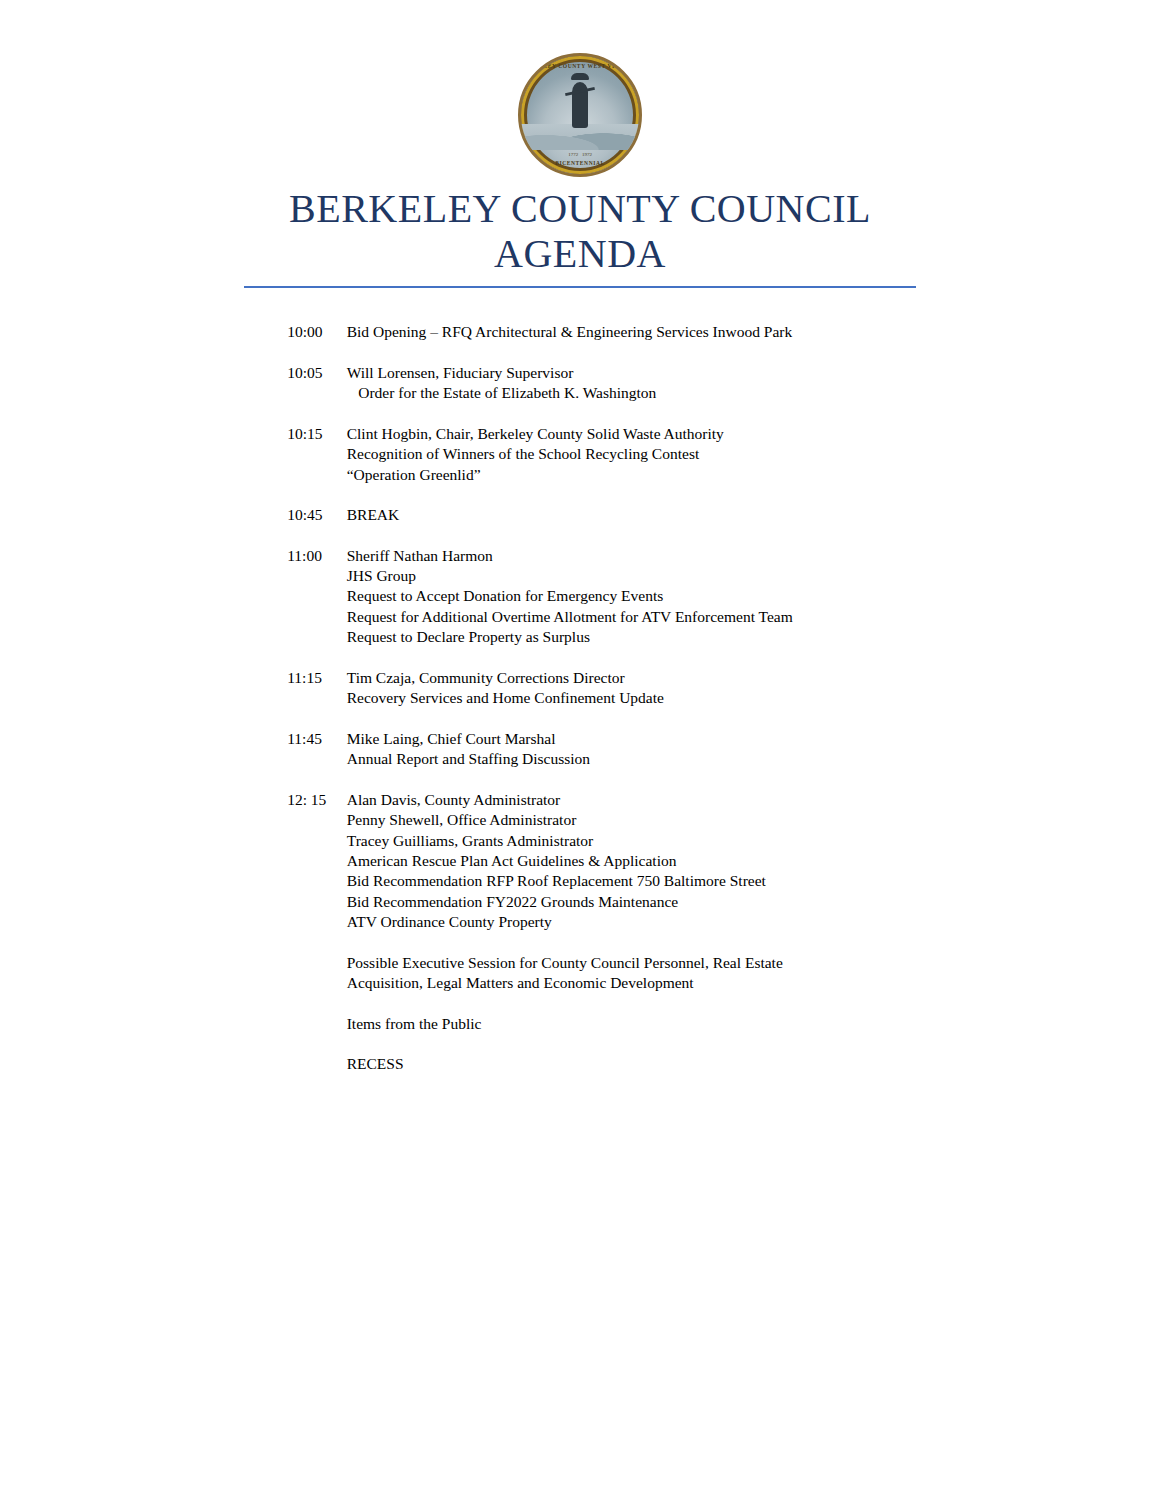BERKELEY COUNTY WEST VIRGINIA
1772 1972
BICENTENNIAL
BERKELEY COUNTY COUNCIL
AGENDA
10:00
Bid Opening – RFQ Architectural & Engineering Services Inwood Park
10:05
Will Lorensen, Fiduciary Supervisor Order for the Estate of Elizabeth K. Washington
10:15
Clint Hogbin, Chair, Berkeley County Solid Waste Authority Recognition of Winners of the School Recycling Contest “Operation Greenlid”
10:45
BREAK
11:00
Sheriff Nathan Harmon JHS Group Request to Accept Donation for Emergency Events Request for Additional Overtime Allotment for ATV Enforcement Team Request to Declare Property as Surplus
11:15
Tim Czaja, Community Corrections Director Recovery Services and Home Confinement Update
11:45
Mike Laing, Chief Court Marshal Annual Report and Staffing Discussion
12: 15
Alan Davis, County Administrator Penny Shewell, Office Administrator Tracey Guilliams, Grants Administrator American Rescue Plan Act Guidelines & Application Bid Recommendation RFP Roof Replacement 750 Baltimore Street Bid Recommendation FY2022 Grounds Maintenance ATV Ordinance County Property Possible Executive Session for County Council Personnel, Real Estate Acquisition, Legal Matters and Economic Development Items from the Public RECESS